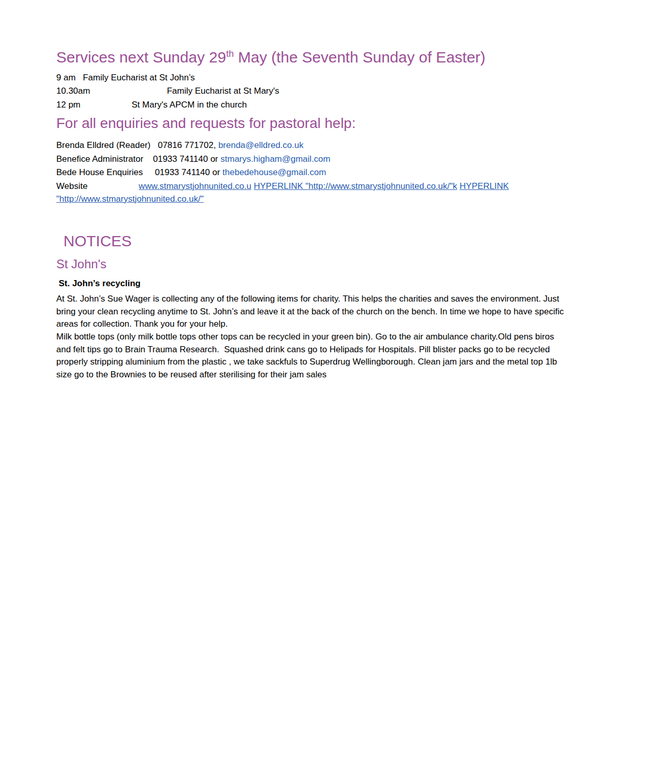Services next Sunday 29th May (the Seventh Sunday of Easter)
9 am Family Eucharist at St John’s
10.30am Family Eucharist at St Mary's
12 pm St Mary's APCM in the church
For all enquiries and requests for pastoral help:
Brenda Elldred (Reader) 07816 771702, brenda@elldred.co.uk
Benefice Administrator 01933 741140 or stmarys.higham@gmail.com
Bede House Enquiries 01933 741140 or thebedehouse@gmail.com
Website www.stmarystjohnunited.co.u HYPERLINK "http://www.stmarystjohnunited.co.uk/"k HYPERLINK "http://www.stmarystjohnunited.co.uk/"
NOTICES
St John's
St. John’s recycling
At St. John’s Sue Wager is collecting any of the following items for charity. This helps the charities and saves the environment. Just bring your clean recycling anytime to St. John’s and leave it at the back of the church on the bench. In time we hope to have specific areas for collection. Thank you for your help.
Milk bottle tops (only milk bottle tops other tops can be recycled in your green bin). Go to the air ambulance charity.Old pens biros and felt tips go to Brain Trauma Research. Squashed drink cans go to Helipads for Hospitals. Pill blister packs go to be recycled properly stripping aluminium from the plastic , we take sackfuls to Superdrug Wellingborough. Clean jam jars and the metal top 1lb size go to the Brownies to be reused after sterilising for their jam sales